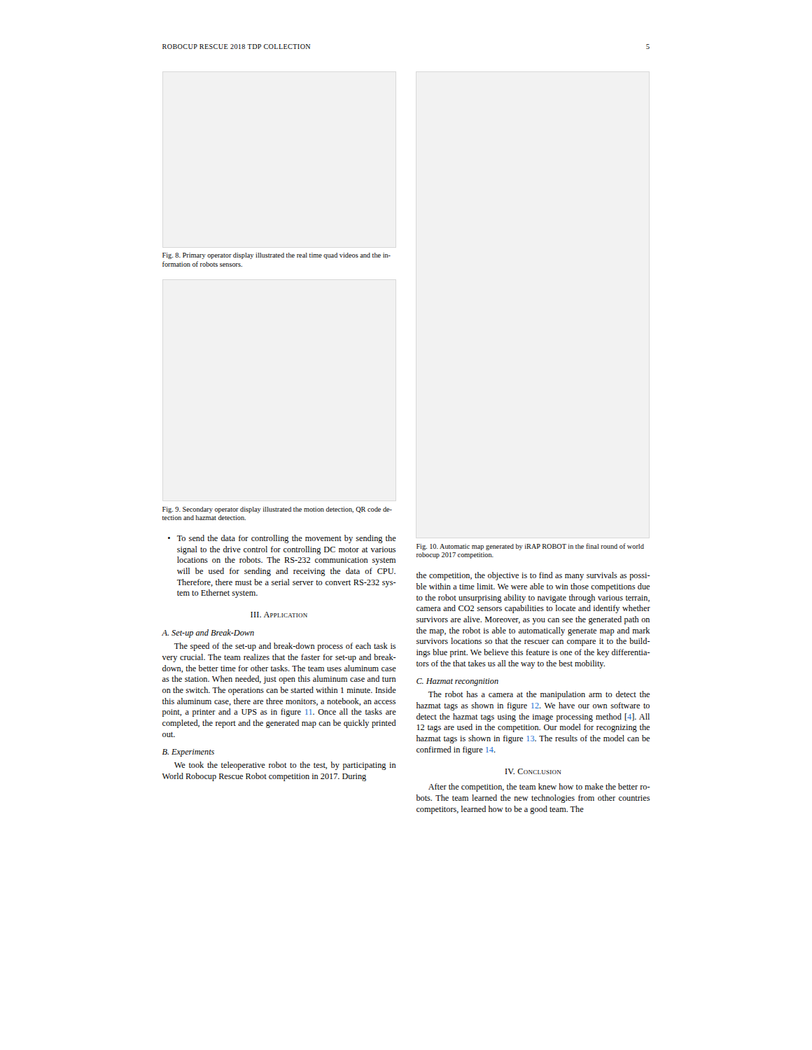ROBOCUP RESCUE 2018 TDP COLLECTION
5
Fig. 8. Primary operator display illustrated the real time quad videos and the information of robots sensors.
Fig. 9. Secondary operator display illustrated the motion detection, QR code detection and hazmat detection.
To send the data for controlling the movement by sending the signal to the drive control for controlling DC motor at various locations on the robots. The RS-232 communication system will be used for sending and receiving the data of CPU. Therefore, there must be a serial server to convert RS-232 system to Ethernet system.
III. Application
A. Set-up and Break-Down
The speed of the set-up and break-down process of each task is very crucial. The team realizes that the faster for set-up and break-down, the better time for other tasks. The team uses aluminum case as the station. When needed, just open this aluminum case and turn on the switch. The operations can be started within 1 minute. Inside this aluminum case, there are three monitors, a notebook, an access point, a printer and a UPS as in figure 11. Once all the tasks are completed, the report and the generated map can be quickly printed out.
B. Experiments
We took the teleoperative robot to the test, by participating in World Robocup Rescue Robot competition in 2017. During
Fig. 10. Automatic map generated by iRAP ROBOT in the final round of world robocup 2017 competition.
the competition, the objective is to find as many survivals as possible within a time limit. We were able to win those competitions due to the robot unsurprising ability to navigate through various terrain, camera and CO2 sensors capabilities to locate and identify whether survivors are alive. Moreover, as you can see the generated path on the map, the robot is able to automatically generate map and mark survivors locations so that the rescuer can compare it to the buildings blue print. We believe this feature is one of the key differentiators of the that takes us all the way to the best mobility.
C. Hazmat recongnition
The robot has a camera at the manipulation arm to detect the hazmat tags as shown in figure 12. We have our own software to detect the hazmat tags using the image processing method [4]. All 12 tags are used in the competition. Our model for recognizing the hazmat tags is shown in figure 13. The results of the model can be confirmed in figure 14.
IV. Conclusion
After the competition, the team knew how to make the better robots. The team learned the new technologies from other countries competitors, learned how to be a good team. The